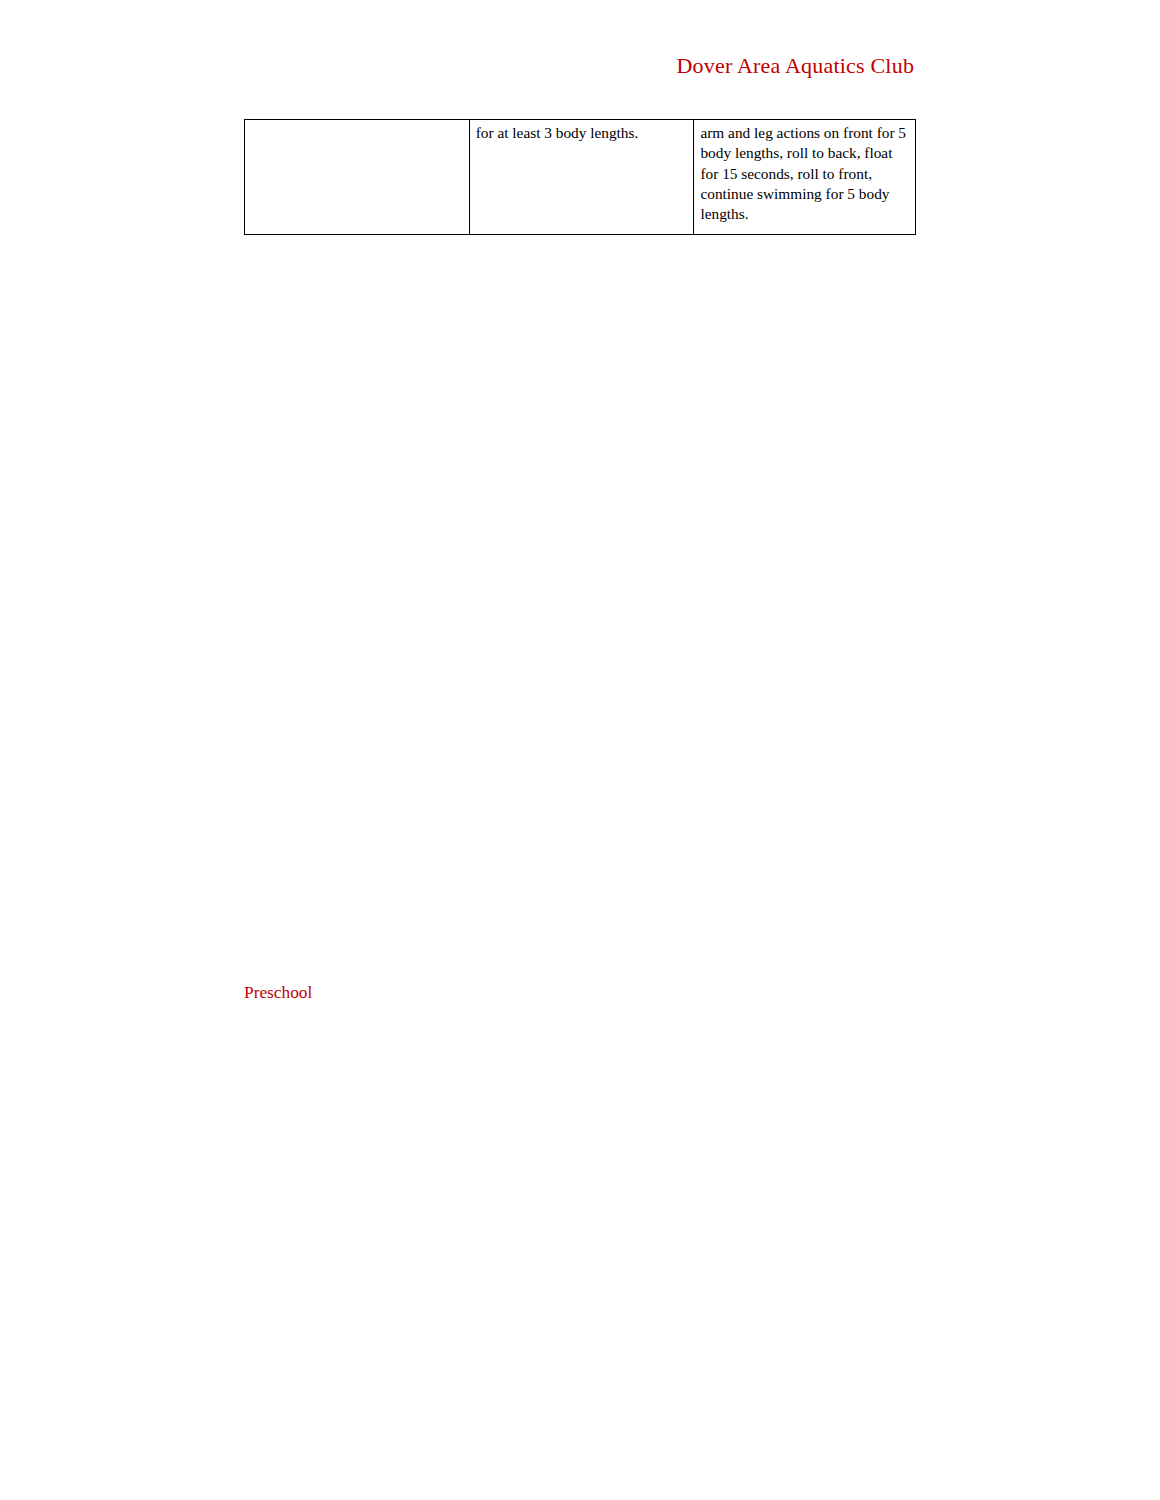Dover Area Aquatics Club
| | for at least 3 body lengths. | arm and leg actions on front for 5 body lengths, roll to back, float for 15 seconds, roll to front, continue swimming for 5 body lengths. |
Preschool